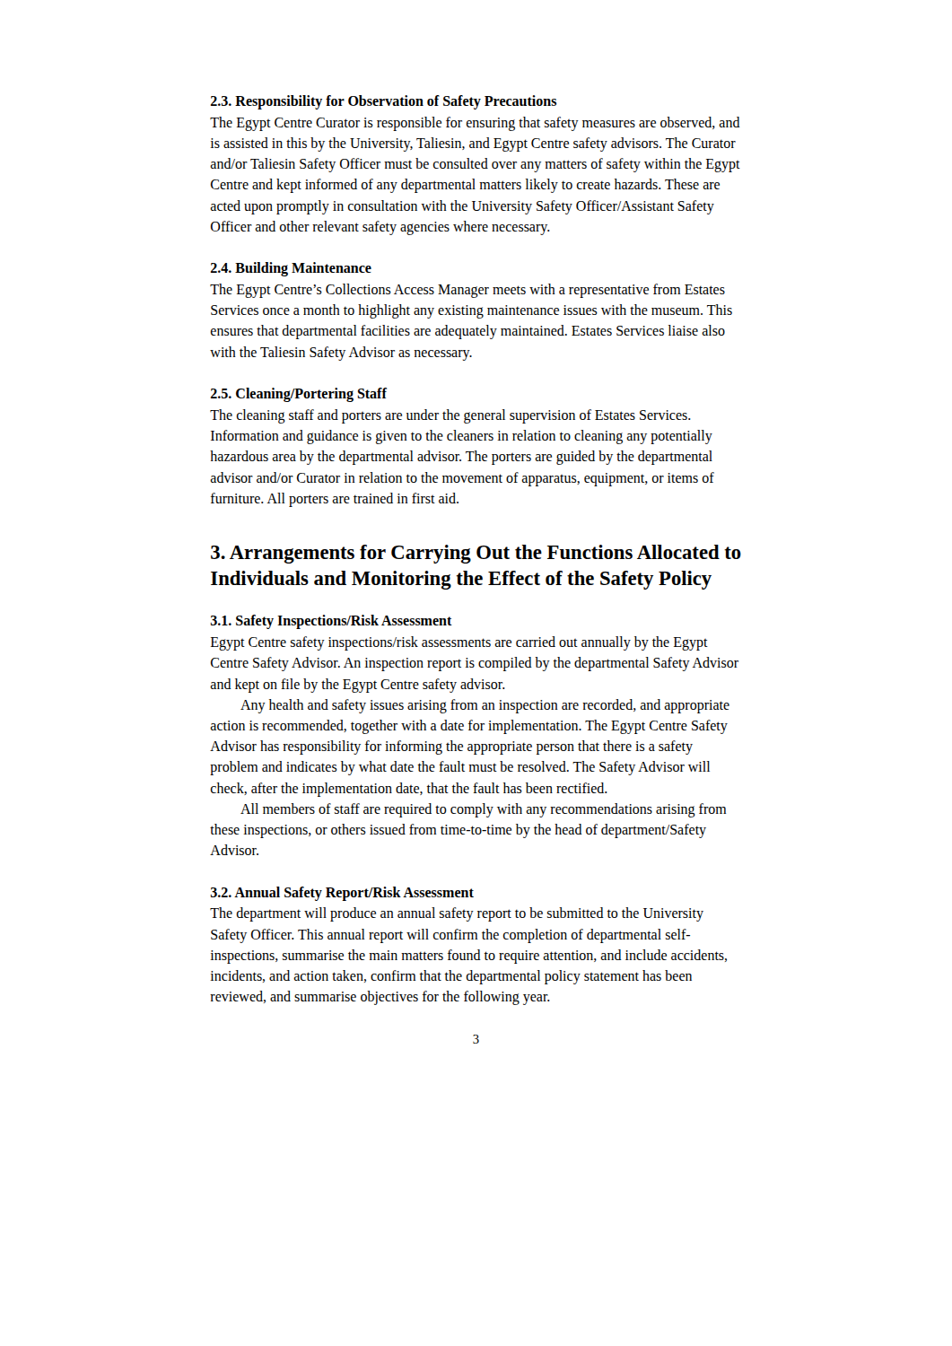2.3. Responsibility for Observation of Safety Precautions
The Egypt Centre Curator is responsible for ensuring that safety measures are observed, and is assisted in this by the University, Taliesin, and Egypt Centre safety advisors. The Curator and/or Taliesin Safety Officer must be consulted over any matters of safety within the Egypt Centre and kept informed of any departmental matters likely to create hazards. These are acted upon promptly in consultation with the University Safety Officer/Assistant Safety Officer and other relevant safety agencies where necessary.
2.4. Building Maintenance
The Egypt Centre’s Collections Access Manager meets with a representative from Estates Services once a month to highlight any existing maintenance issues with the museum. This ensures that departmental facilities are adequately maintained. Estates Services liaise also with the Taliesin Safety Advisor as necessary.
2.5. Cleaning/Portering Staff
The cleaning staff and porters are under the general supervision of Estates Services. Information and guidance is given to the cleaners in relation to cleaning any potentially hazardous area by the departmental advisor. The porters are guided by the departmental advisor and/or Curator in relation to the movement of apparatus, equipment, or items of furniture. All porters are trained in first aid.
3. Arrangements for Carrying Out the Functions Allocated to Individuals and Monitoring the Effect of the Safety Policy
3.1. Safety Inspections/Risk Assessment
Egypt Centre safety inspections/risk assessments are carried out annually by the Egypt Centre Safety Advisor. An inspection report is compiled by the departmental Safety Advisor and kept on file by the Egypt Centre safety advisor.
Any health and safety issues arising from an inspection are recorded, and appropriate action is recommended, together with a date for implementation. The Egypt Centre Safety Advisor has responsibility for informing the appropriate person that there is a safety problem and indicates by what date the fault must be resolved. The Safety Advisor will check, after the implementation date, that the fault has been rectified.
All members of staff are required to comply with any recommendations arising from these inspections, or others issued from time-to-time by the head of department/Safety Advisor.
3.2. Annual Safety Report/Risk Assessment
The department will produce an annual safety report to be submitted to the University Safety Officer. This annual report will confirm the completion of departmental self-inspections, summarise the main matters found to require attention, and include accidents, incidents, and action taken, confirm that the departmental policy statement has been reviewed, and summarise objectives for the following year.
3